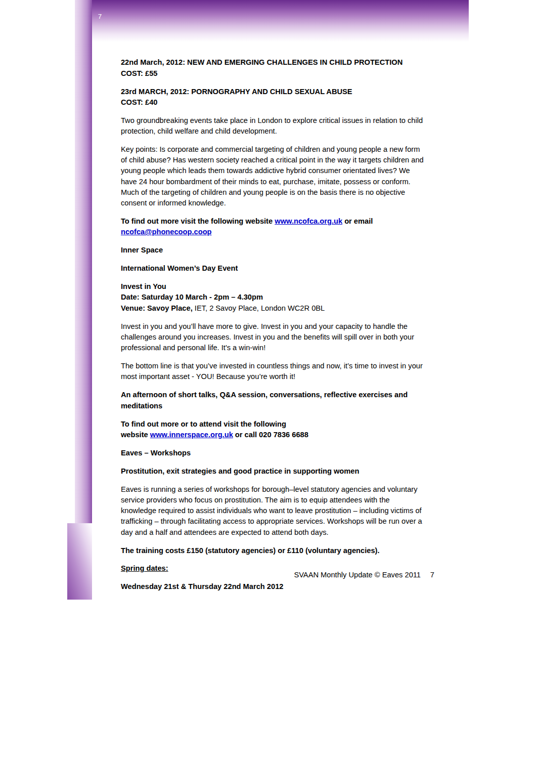7
22nd March, 2012: NEW AND EMERGING CHALLENGES IN CHILD PROTECTION
COST: £55
23rd MARCH, 2012: PORNOGRAPHY AND CHILD SEXUAL ABUSE
COST: £40
Two groundbreaking events take place in London to explore critical issues in relation to child protection, child welfare and child development.
Key points: Is corporate and commercial targeting of children and young people a new form of child abuse? Has western society reached a critical point in the way it targets children and young people which leads them towards addictive hybrid consumer orientated lives? We have 24 hour bombardment of their minds to eat, purchase, imitate, possess or conform. Much of the targeting of children and young people is on the basis there is no objective consent or informed knowledge.
To find out more visit the following website www.ncofca.org.uk or email ncofca@phonecoop.coop
Inner Space
International Women’s Day Event
Invest in You
Date: Saturday 10 March - 2pm – 4.30pm
Venue: Savoy Place, IET, 2 Savoy Place, London WC2R 0BL
Invest in you and you’ll have more to give. Invest in you and your capacity to handle the challenges around you increases. Invest in you and the benefits will spill over in both your professional and personal life. It's a win-win!
The bottom line is that you’ve invested in countless things and now, it’s time to invest in your most important asset - YOU! Because you’re worth it!
An afternoon of short talks, Q&A session, conversations, reflective exercises and meditations
To find out more or to attend visit the following
website www.innerspace.org.uk or call 020 7836 6688
Eaves – Workshops
Prostitution, exit strategies and good practice in supporting women
Eaves is running a series of workshops for borough–level statutory agencies and voluntary service providers who focus on prostitution. The aim is to equip attendees with the knowledge required to assist individuals who want to leave prostitution – including victims of trafficking – through facilitating access to appropriate services. Workshops will be run over a day and a half and attendees are expected to attend both days.
The training costs £150 (statutory agencies) or £110 (voluntary agencies).
Spring dates:
Wednesday 21st & Thursday 22nd March 2012
SVAAN Monthly Update © Eaves 20117